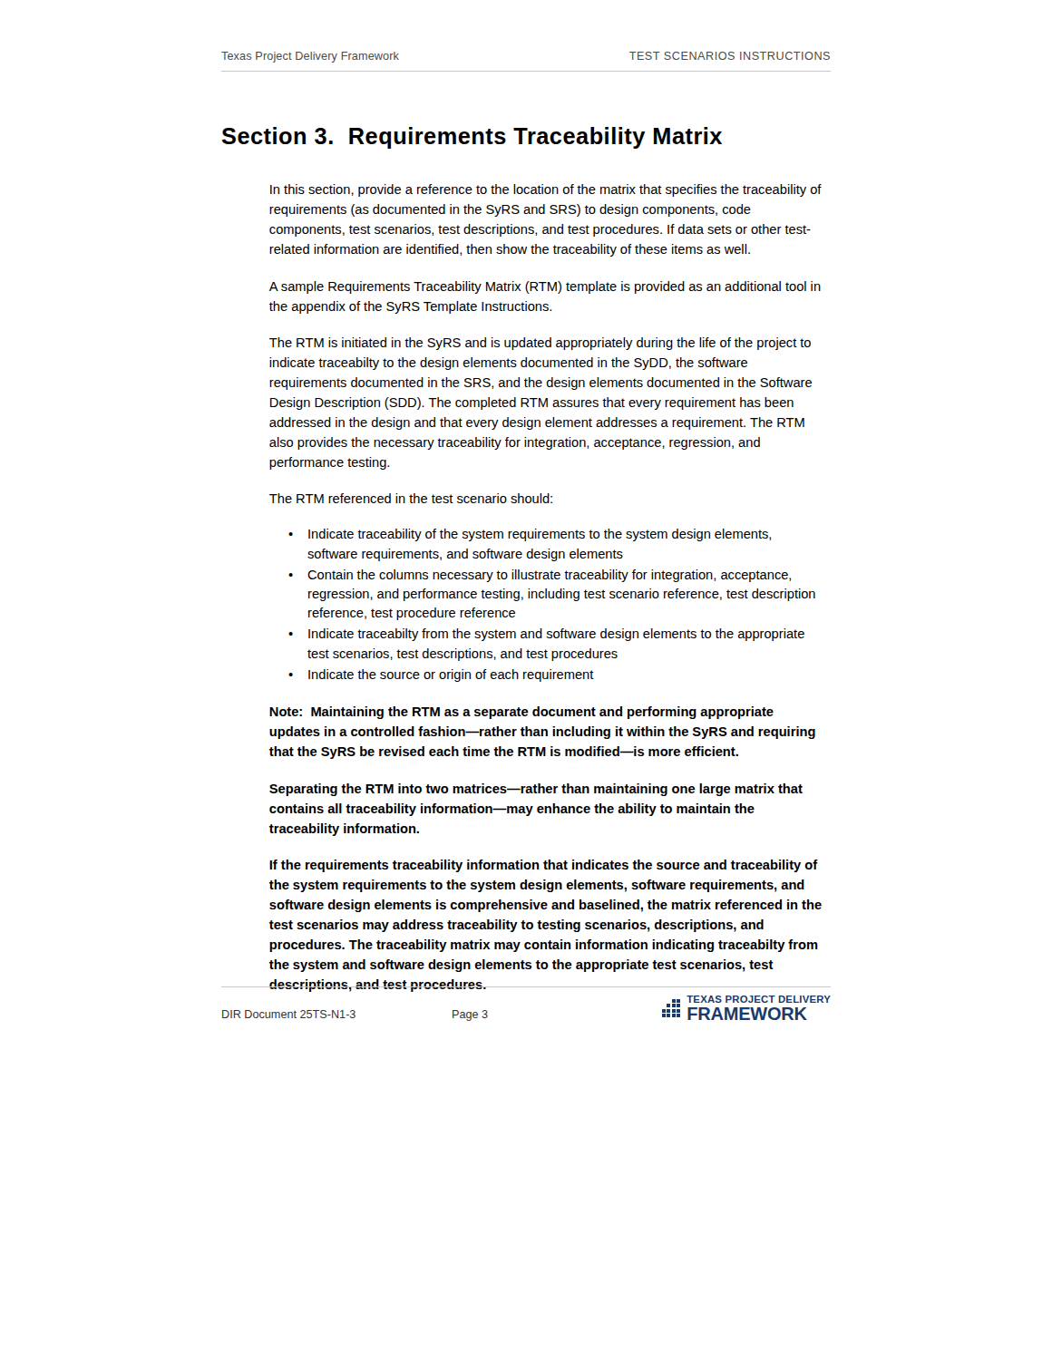Texas Project Delivery Framework Test Scenarios Instructions
Section 3. Requirements Traceability Matrix
In this section, provide a reference to the location of the matrix that specifies the traceability of requirements (as documented in the SyRS and SRS) to design components, code components, test scenarios, test descriptions, and test procedures. If data sets or other test-related information are identified, then show the traceability of these items as well.
A sample Requirements Traceability Matrix (RTM) template is provided as an additional tool in the appendix of the SyRS Template Instructions.
The RTM is initiated in the SyRS and is updated appropriately during the life of the project to indicate traceabilty to the design elements documented in the SyDD, the software requirements documented in the SRS, and the design elements documented in the Software Design Description (SDD). The completed RTM assures that every requirement has been addressed in the design and that every design element addresses a requirement. The RTM also provides the necessary traceability for integration, acceptance, regression, and performance testing.
The RTM referenced in the test scenario should:
Indicate traceability of the system requirements to the system design elements, software requirements, and software design elements
Contain the columns necessary to illustrate traceability for integration, acceptance, regression, and performance testing, including test scenario reference, test description reference, test procedure reference
Indicate traceabilty from the system and software design elements to the appropriate test scenarios, test descriptions, and test procedures
Indicate the source or origin of each requirement
Note: Maintaining the RTM as a separate document and performing appropriate updates in a controlled fashion—rather than including it within the SyRS and requiring that the SyRS be revised each time the RTM is modified—is more efficient.
Separating the RTM into two matrices—rather than maintaining one large matrix that contains all traceability information—may enhance the ability to maintain the traceability information.
If the requirements traceability information that indicates the source and traceability of the system requirements to the system design elements, software requirements, and software design elements is comprehensive and baselined, the matrix referenced in the test scenarios may address traceability to testing scenarios, descriptions, and procedures. The traceability matrix may contain information indicating traceabilty from the system and software design elements to the appropriate test scenarios, test descriptions, and test procedures.
DIR Document 25TS-N1-3 Page 3
TEXAS PROJECT DELIVERY
FRAMEWORK